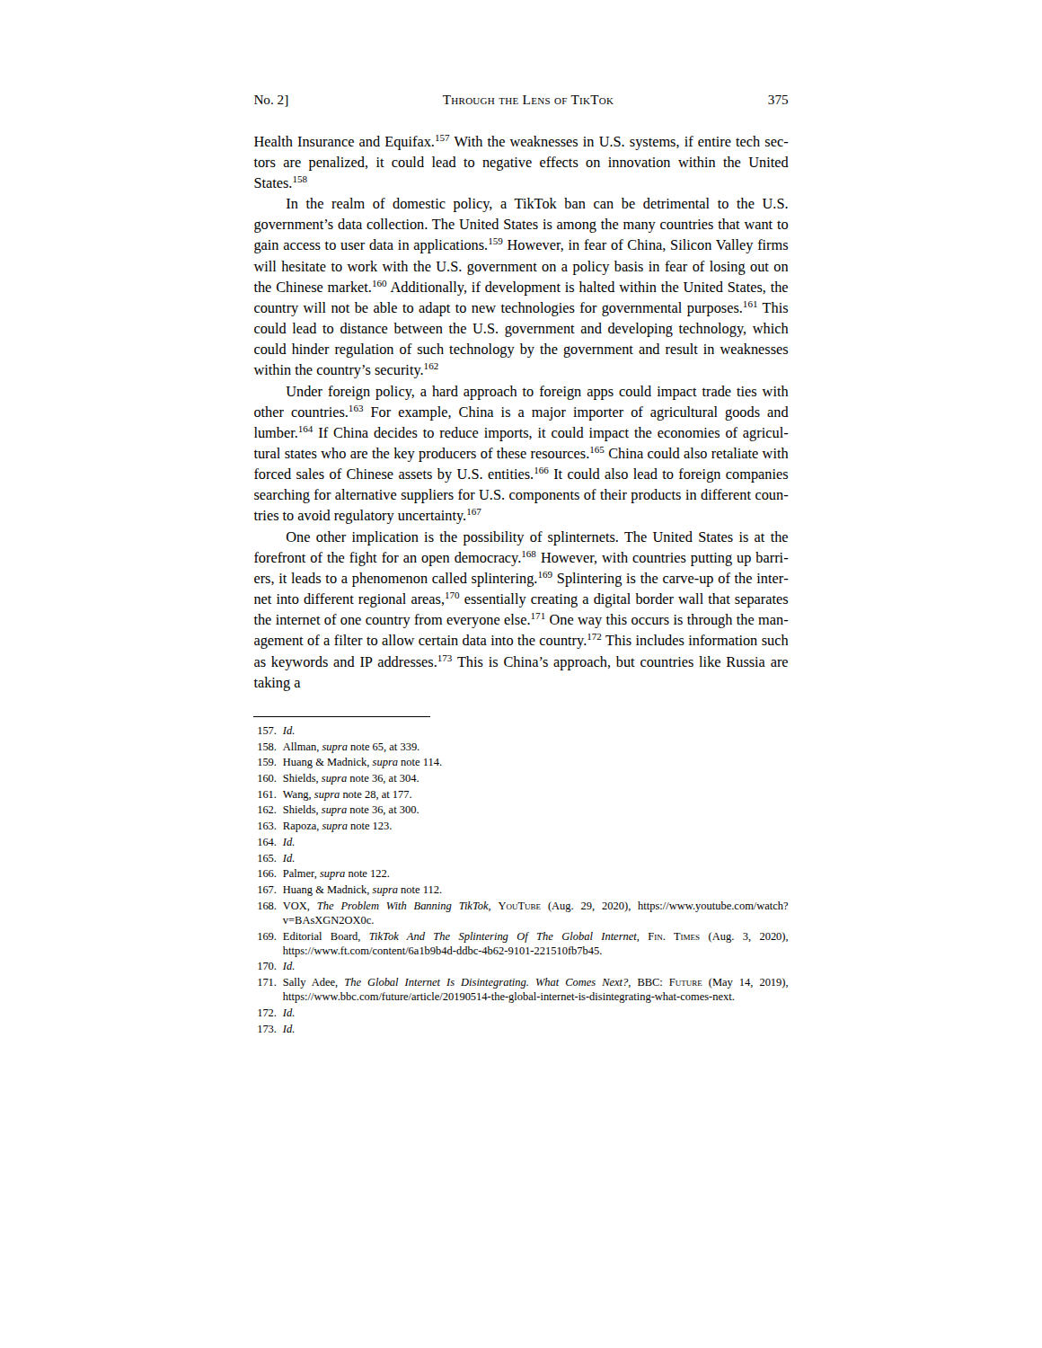No. 2]
Through the Lens of TikTok
375
Health Insurance and Equifax.157 With the weaknesses in U.S. systems, if entire tech sectors are penalized, it could lead to negative effects on innovation within the United States.158
In the realm of domestic policy, a TikTok ban can be detrimental to the U.S. government’s data collection. The United States is among the many countries that want to gain access to user data in applications.159 However, in fear of China, Silicon Valley firms will hesitate to work with the U.S. government on a policy basis in fear of losing out on the Chinese market.160 Additionally, if development is halted within the United States, the country will not be able to adapt to new technologies for governmental purposes.161 This could lead to distance between the U.S. government and developing technology, which could hinder regulation of such technology by the government and result in weaknesses within the country’s security.162
Under foreign policy, a hard approach to foreign apps could impact trade ties with other countries.163 For example, China is a major importer of agricultural goods and lumber.164 If China decides to reduce imports, it could impact the economies of agricultural states who are the key producers of these resources.165 China could also retaliate with forced sales of Chinese assets by U.S. entities.166 It could also lead to foreign companies searching for alternative suppliers for U.S. components of their products in different countries to avoid regulatory uncertainty.167
One other implication is the possibility of splinternets. The United States is at the forefront of the fight for an open democracy.168 However, with countries putting up barriers, it leads to a phenomenon called splintering.169 Splintering is the carve-up of the internet into different regional areas,170 essentially creating a digital border wall that separates the internet of one country from everyone else.171 One way this occurs is through the management of a filter to allow certain data into the country.172 This includes information such as keywords and IP addresses.173 This is China’s approach, but countries like Russia are taking a
157.
Id.
158.
Allman, supra note 65, at 339.
159.
Huang & Madnick, supra note 114.
160.
Shields, supra note 36, at 304.
161.
Wang, supra note 28, at 177.
162.
Shields, supra note 36, at 300.
163.
Rapoza, supra note 123.
164.
Id.
165.
Id.
166.
Palmer, supra note 122.
167.
Huang & Madnick, supra note 112.
168.
VOX, The Problem With Banning TikTok, YouTube (Aug. 29, 2020), https://www.youtube.com/watch?v=BAsXGN2OX0c.
169.
Editorial Board, TikTok And The Splintering Of The Global Internet, Fin. Times (Aug. 3, 2020), https://www.ft.com/content/6a1b9b4d-ddbc-4b62-9101-221510fb7b45.
170.
Id.
171.
Sally Adee, The Global Internet Is Disintegrating. What Comes Next?, BBC: Future (May 14, 2019), https://www.bbc.com/future/article/20190514-the-global-internet-is-disintegrating-what-comes-next.
172.
Id.
173.
Id.